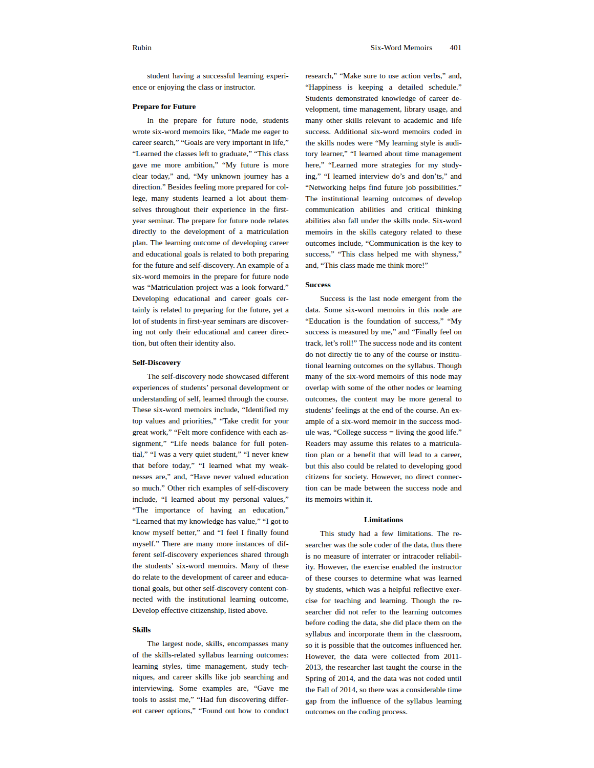Rubin
Six-Word Memoirs401
student having a successful learning experience or enjoying the class or instructor.
Prepare for Future
In the prepare for future node, students wrote six-word memoirs like, “Made me eager to career search,” “Goals are very important in life,” “Learned the classes left to graduate,” “This class gave me more ambition,” “My future is more clear today,” and, “My unknown journey has a direction.” Besides feeling more prepared for college, many students learned a lot about themselves throughout their experience in the first-year seminar. The prepare for future node relates directly to the development of a matriculation plan. The learning outcome of developing career and educational goals is related to both preparing for the future and self-discovery. An example of a six-word memoirs in the prepare for future node was “Matriculation project was a look forward.” Developing educational and career goals certainly is related to preparing for the future, yet a lot of students in first-year seminars are discovering not only their educational and career direction, but often their identity also.
Self-Discovery
The self-discovery node showcased different experiences of students’ personal development or understanding of self, learned through the course. These six-word memoirs include, “Identified my top values and priorities,” “Take credit for your great work,” “Felt more confidence with each assignment,” “Life needs balance for full potential,” “I was a very quiet student,” “I never knew that before today,” “I learned what my weaknesses are,” and, “Have never valued education so much.” Other rich examples of self-discovery include, “I learned about my personal values,” “The importance of having an education,” “Learned that my knowledge has value,” “I got to know myself better,” and “I feel I finally found myself.” There are many more instances of different self-discovery experiences shared through the students’ six-word memoirs. Many of these do relate to the development of career and educational goals, but other self-discovery content connected with the institutional learning outcome, Develop effective citizenship, listed above.
Skills
The largest node, skills, encompasses many of the skills-related syllabus learning outcomes: learning styles, time management, study techniques, and career skills like job searching and interviewing. Some examples are, “Gave me tools to assist me,” “Had fun discovering different career options,” “Found out how to conduct research,” “Make sure to use action verbs,” and, “Happiness is keeping a detailed schedule.” Students demonstrated knowledge of career development, time management, library usage, and many other skills relevant to academic and life success. Additional six-word memoirs coded in the skills nodes were “My learning style is auditory learner,” “I learned about time management here,” “Learned more strategies for my studying,” “I learned interview do’s and don’ts,” and “Networking helps find future job possibilities.” The institutional learning outcomes of develop communication abilities and critical thinking abilities also fall under the skills node. Six-word memoirs in the skills category related to these outcomes include, “Communication is the key to success,” “This class helped me with shyness,” and, “This class made me think more!”
Success
Success is the last node emergent from the data. Some six-word memoirs in this node are “Education is the foundation of success,” “My success is measured by me,” and “Finally feel on track, let’s roll!” The success node and its content do not directly tie to any of the course or institutional learning outcomes on the syllabus. Though many of the six-word memoirs of this node may overlap with some of the other nodes or learning outcomes, the content may be more general to students’ feelings at the end of the course. An example of a six-word memoir in the success module was, “College success = living the good life.” Readers may assume this relates to a matriculation plan or a benefit that will lead to a career, but this also could be related to developing good citizens for society. However, no direct connection can be made between the success node and its memoirs within it.
Limitations
This study had a few limitations. The researcher was the sole coder of the data, thus there is no measure of interrater or intracoder reliability. However, the exercise enabled the instructor of these courses to determine what was learned by students, which was a helpful reflective exercise for teaching and learning. Though the researcher did not refer to the learning outcomes before coding the data, she did place them on the syllabus and incorporate them in the classroom, so it is possible that the outcomes influenced her. However, the data were collected from 2011-2013, the researcher last taught the course in the Spring of 2014, and the data was not coded until the Fall of 2014, so there was a considerable time gap from the influence of the syllabus learning outcomes on the coding process.